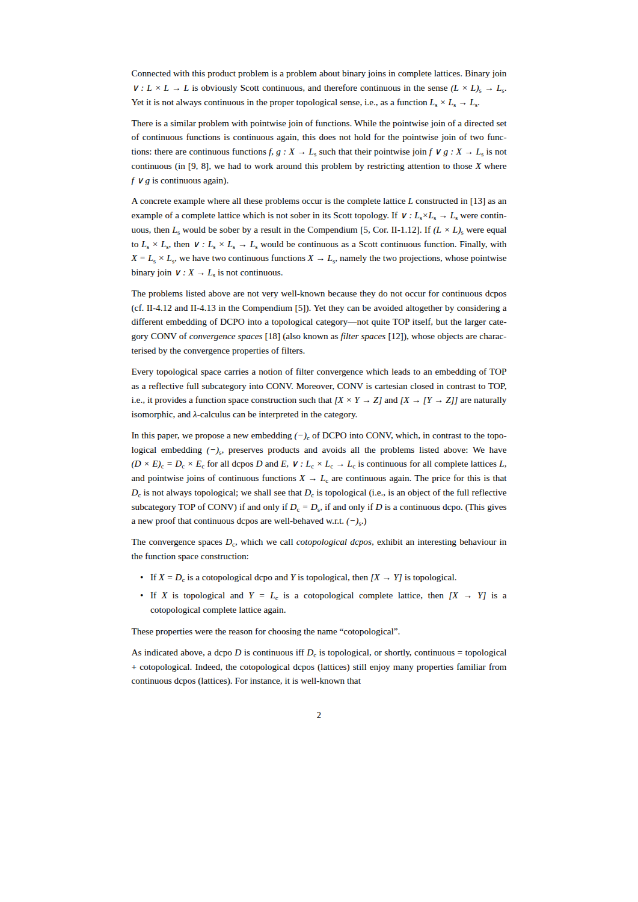Connected with this product problem is a problem about binary joins in complete lattices. Binary join ∨ : L × L → L is obviously Scott continuous, and therefore continuous in the sense (L × L)s → Ls. Yet it is not always continuous in the proper topological sense, i.e., as a function Ls × Ls → Ls.
There is a similar problem with pointwise join of functions. While the pointwise join of a directed set of continuous functions is continuous again, this does not hold for the pointwise join of two functions: there are continuous functions f, g : X → Ls such that their pointwise join f ∨ g : X → Ls is not continuous (in [9, 8], we had to work around this problem by restricting attention to those X where f ∨ g is continuous again).
A concrete example where all these problems occur is the complete lattice L constructed in [13] as an example of a complete lattice which is not sober in its Scott topology. If ∨ : Ls×Ls → Ls were continuous, then Ls would be sober by a result in the Compendium [5, Cor. II-1.12]. If (L × L)s were equal to Ls × Ls, then ∨ : Ls × Ls → Ls would be continuous as a Scott continuous function. Finally, with X = Ls × Ls, we have two continuous functions X → Ls, namely the two projections, whose pointwise binary join ∨ : X → Ls is not continuous.
The problems listed above are not very well-known because they do not occur for continuous dcpos (cf. II-4.12 and II-4.13 in the Compendium [5]). Yet they can be avoided altogether by considering a different embedding of DCPO into a topological category—not quite TOP itself, but the larger category CONV of convergence spaces [18] (also known as filter spaces [12]), whose objects are characterised by the convergence properties of filters.
Every topological space carries a notion of filter convergence which leads to an embedding of TOP as a reflective full subcategory into CONV. Moreover, CONV is cartesian closed in contrast to TOP, i.e., it provides a function space construction such that [X × Y → Z] and [X → [Y → Z]] are naturally isomorphic, and λ-calculus can be interpreted in the category.
In this paper, we propose a new embedding (−)c of DCPO into CONV, which, in contrast to the topological embedding (−)s, preserves products and avoids all the problems listed above: We have (D × E)c = Dc × Ec for all dcpos D and E, ∨ : Lc × Lc → Lc is continuous for all complete lattices L, and pointwise joins of continuous functions X → Lc are continuous again. The price for this is that Dc is not always topological; we shall see that Dc is topological (i.e., is an object of the full reflective subcategory TOP of CONV) if and only if Dc = Ds, if and only if D is a continuous dcpo. (This gives a new proof that continuous dcpos are well-behaved w.r.t. (−)s.)
The convergence spaces Dc, which we call cotopological dcpos, exhibit an interesting behaviour in the function space construction:
If X = Dc is a cotopological dcpo and Y is topological, then [X → Y] is topological.
If X is topological and Y = Lc is a cotopological complete lattice, then [X → Y] is a cotopological complete lattice again.
These properties were the reason for choosing the name “cotopological”.
As indicated above, a dcpo D is continuous iff Dc is topological, or shortly, continuous = topological + cotopological. Indeed, the cotopological dcpos (lattices) still enjoy many properties familiar from continuous dcpos (lattices). For instance, it is well-known that
2